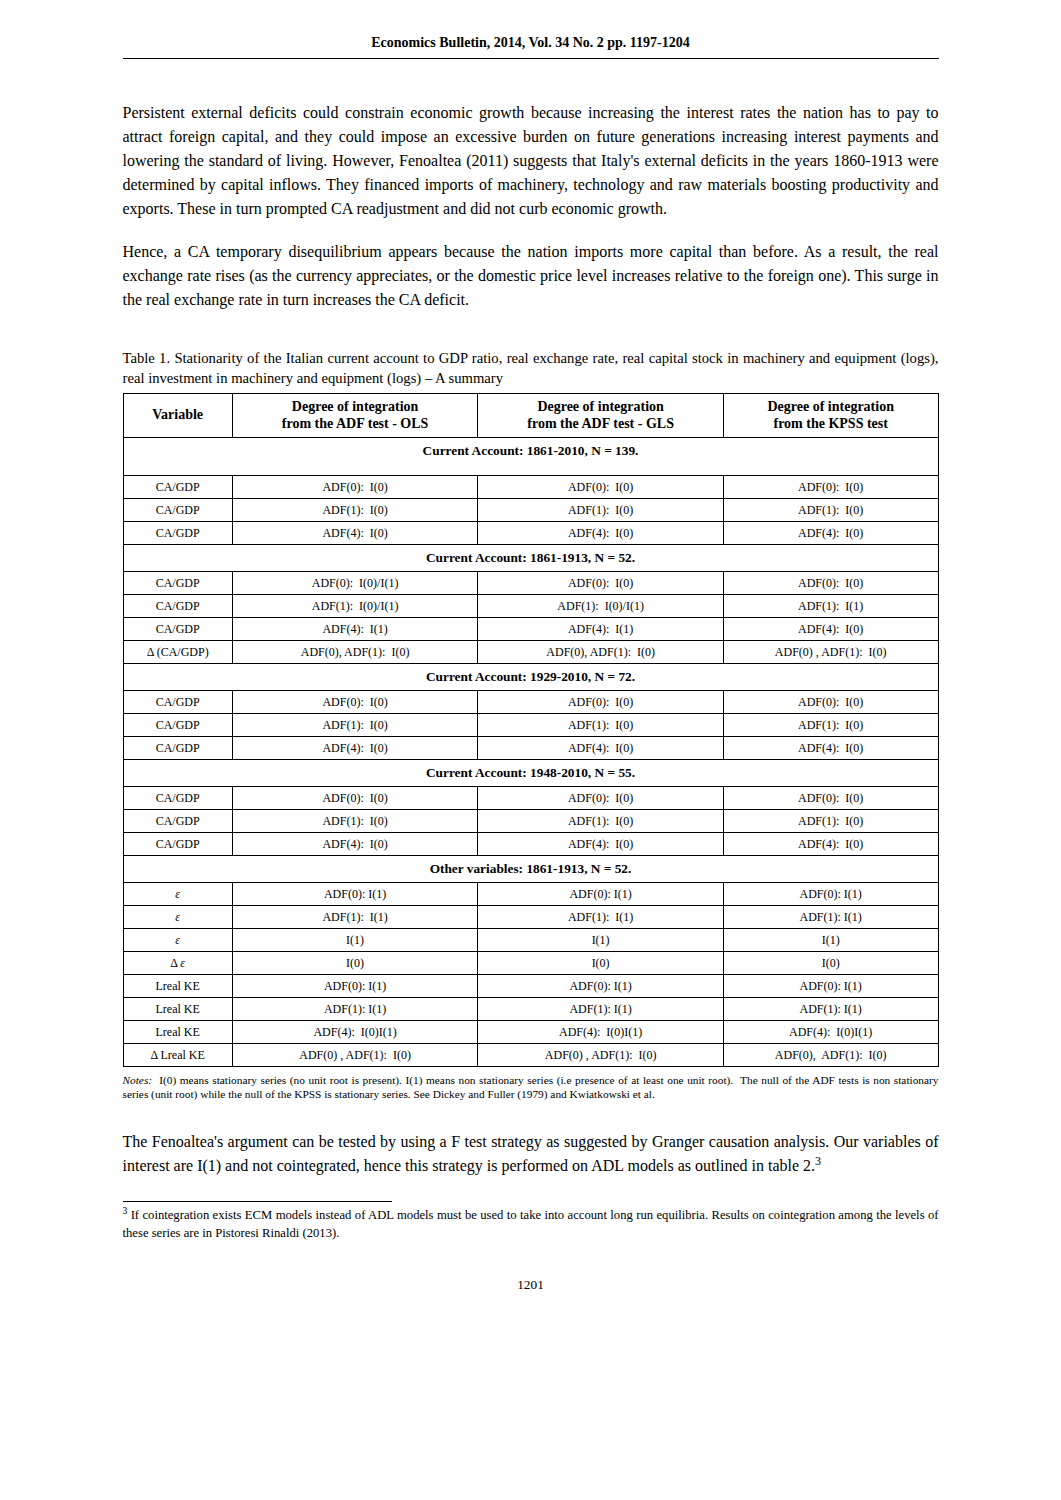Economics Bulletin, 2014, Vol. 34 No. 2 pp. 1197-1204
Persistent external deficits could constrain economic growth because increasing the interest rates the nation has to pay to attract foreign capital, and they could impose an excessive burden on future generations increasing interest payments and lowering the standard of living. However, Fenoaltea (2011) suggests that Italy's external deficits in the years 1860-1913 were determined by capital inflows. They financed imports of machinery, technology and raw materials boosting productivity and exports. These in turn prompted CA readjustment and did not curb economic growth.
Hence, a CA temporary disequilibrium appears because the nation imports more capital than before. As a result, the real exchange rate rises (as the currency appreciates, or the domestic price level increases relative to the foreign one). This surge in the real exchange rate in turn increases the CA deficit.
Table 1. Stationarity of the Italian current account to GDP ratio, real exchange rate, real capital stock in machinery and equipment (logs), real investment in machinery and equipment (logs) – A summary
| Variable | Degree of integration from the ADF test - OLS | Degree of integration from the ADF test - GLS | Degree of integration from the KPSS test |
| --- | --- | --- | --- |
| Current Account: 1861-2010, N = 139. |
| CA/GDP | ADF(0): I(0) | ADF(0): I(0) | ADF(0): I(0) |
| CA/GDP | ADF(1): I(0) | ADF(1): I(0) | ADF(1): I(0) |
| CA/GDP | ADF(4): I(0) | ADF(4): I(0) | ADF(4): I(0) |
| Current Account: 1861-1913, N = 52. |
| CA/GDP | ADF(0): I(0)/I(1) | ADF(0): I(0) | ADF(0): I(0) |
| CA/GDP | ADF(1): I(0)/I(1) | ADF(1): I(0)/I(1) | ADF(1): I(1) |
| CA/GDP | ADF(4): I(1) | ADF(4): I(1) | ADF(4): I(0) |
| Δ (CA/GDP) | ADF(0), ADF(1): I(0) | ADF(0), ADF(1): I(0) | ADF(0) , ADF(1): I(0) |
| Current Account: 1929-2010, N = 72. |
| CA/GDP | ADF(0): I(0) | ADF(0): I(0) | ADF(0): I(0) |
| CA/GDP | ADF(1): I(0) | ADF(1): I(0) | ADF(1): I(0) |
| CA/GDP | ADF(4): I(0) | ADF(4): I(0) | ADF(4): I(0) |
| Current Account: 1948-2010, N = 55. |
| CA/GDP | ADF(0): I(0) | ADF(0): I(0) | ADF(0): I(0) |
| CA/GDP | ADF(1): I(0) | ADF(1): I(0) | ADF(1): I(0) |
| CA/GDP | ADF(4): I(0) | ADF(4): I(0) | ADF(4): I(0) |
| Other variables: 1861-1913, N = 52. |
| ε | ADF(0): I(1) | ADF(0): I(1) | ADF(0): I(1) |
| ε | ADF(1): I(1) | ADF(1): I(1) | ADF(1): I(1) |
| ε | I(1) | I(1) | I(1) |
| Δ ε | I(0) | I(0) | I(0) |
| Lreal KE | ADF(0): I(1) | ADF(0): I(1) | ADF(0): I(1) |
| Lreal KE | ADF(1): I(1) | ADF(1): I(1) | ADF(1): I(1) |
| Lreal KE | ADF(4): I(0)I(1) | ADF(4): I(0)I(1) | ADF(4): I(0)I(1) |
| Δ Lreal KE | ADF(0) , ADF(1): I(0) | ADF(0) , ADF(1): I(0) | ADF(0), ADF(1): I(0) |
Notes: I(0) means stationary series (no unit root is present). I(1) means non stationary series (i.e presence of at least one unit root). The null of the ADF tests is non stationary series (unit root) while the null of the KPSS is stationary series. See Dickey and Fuller (1979) and Kwiatkowski et al.
The Fenoaltea's argument can be tested by using a F test strategy as suggested by Granger causation analysis. Our variables of interest are I(1) and not cointegrated, hence this strategy is performed on ADL models as outlined in table 2.3
3 If cointegration exists ECM models instead of ADL models must be used to take into account long run equilibria. Results on cointegration among the levels of these series are in Pistoresi Rinaldi (2013).
1201